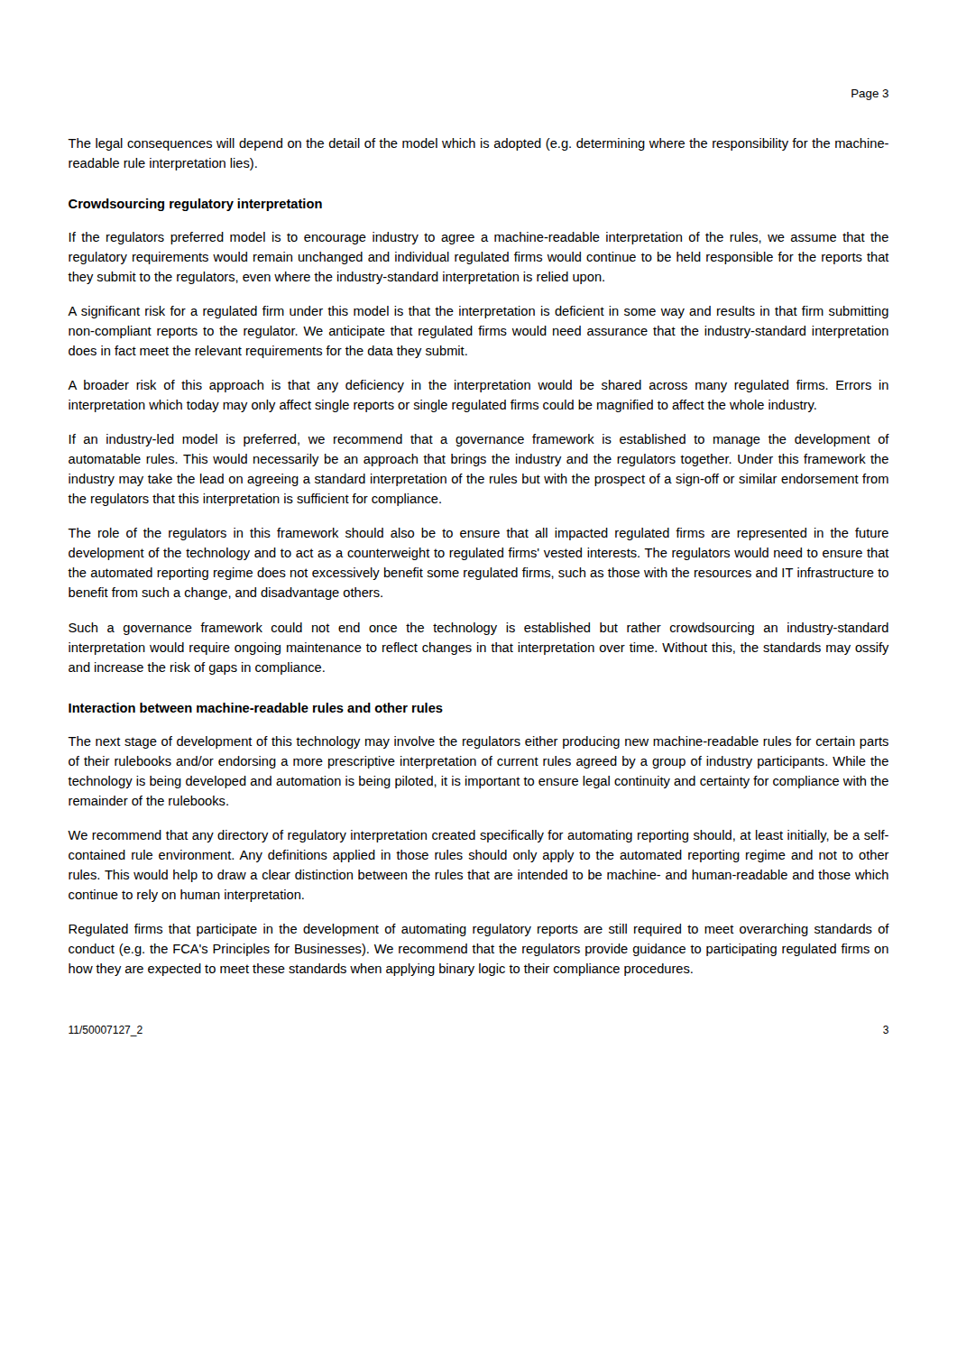Page 3
The legal consequences will depend on the detail of the model which is adopted (e.g. determining where the responsibility for the machine-readable rule interpretation lies).
Crowdsourcing regulatory interpretation
If the regulators preferred model is to encourage industry to agree a machine-readable interpretation of the rules, we assume that the regulatory requirements would remain unchanged and individual regulated firms would continue to be held responsible for the reports that they submit to the regulators, even where the industry-standard interpretation is relied upon.
A significant risk for a regulated firm under this model is that the interpretation is deficient in some way and results in that firm submitting non-compliant reports to the regulator. We anticipate that regulated firms would need assurance that the industry-standard interpretation does in fact meet the relevant requirements for the data they submit.
A broader risk of this approach is that any deficiency in the interpretation would be shared across many regulated firms. Errors in interpretation which today may only affect single reports or single regulated firms could be magnified to affect the whole industry.
If an industry-led model is preferred, we recommend that a governance framework is established to manage the development of automatable rules. This would necessarily be an approach that brings the industry and the regulators together. Under this framework the industry may take the lead on agreeing a standard interpretation of the rules but with the prospect of a sign-off or similar endorsement from the regulators that this interpretation is sufficient for compliance.
The role of the regulators in this framework should also be to ensure that all impacted regulated firms are represented in the future development of the technology and to act as a counterweight to regulated firms' vested interests. The regulators would need to ensure that the automated reporting regime does not excessively benefit some regulated firms, such as those with the resources and IT infrastructure to benefit from such a change, and disadvantage others.
Such a governance framework could not end once the technology is established but rather crowdsourcing an industry-standard interpretation would require ongoing maintenance to reflect changes in that interpretation over time. Without this, the standards may ossify and increase the risk of gaps in compliance.
Interaction between machine-readable rules and other rules
The next stage of development of this technology may involve the regulators either producing new machine-readable rules for certain parts of their rulebooks and/or endorsing a more prescriptive interpretation of current rules agreed by a group of industry participants. While the technology is being developed and automation is being piloted, it is important to ensure legal continuity and certainty for compliance with the remainder of the rulebooks.
We recommend that any directory of regulatory interpretation created specifically for automating reporting should, at least initially, be a self-contained rule environment. Any definitions applied in those rules should only apply to the automated reporting regime and not to other rules. This would help to draw a clear distinction between the rules that are intended to be machine- and human-readable and those which continue to rely on human interpretation.
Regulated firms that participate in the development of automating regulatory reports are still required to meet overarching standards of conduct (e.g. the FCA's Principles for Businesses). We recommend that the regulators provide guidance to participating regulated firms on how they are expected to meet these standards when applying binary logic to their compliance procedures.
11/50007127_2 3